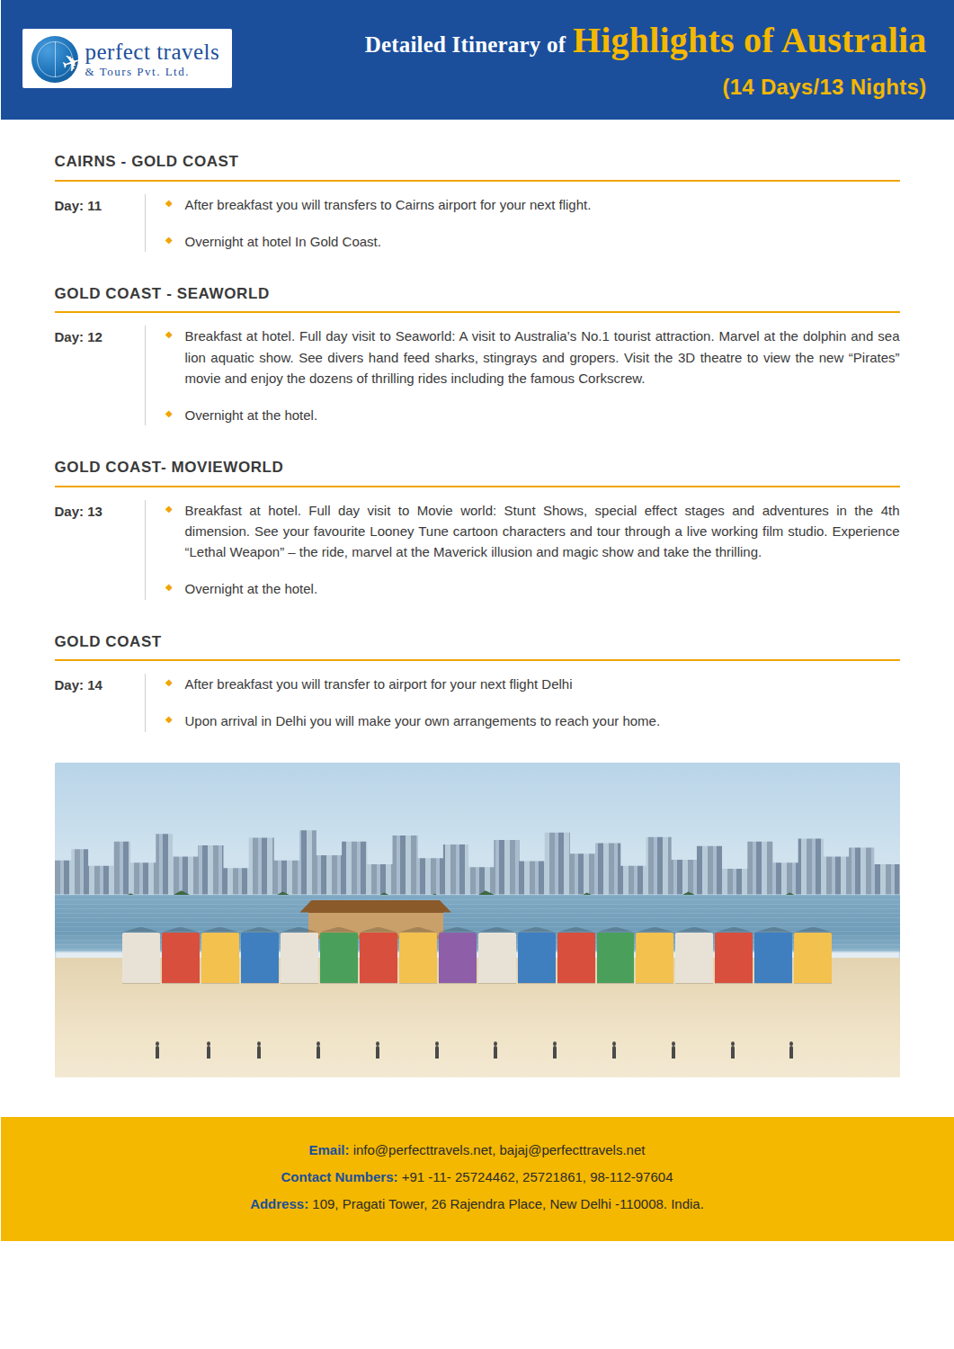✈
perfect travels
& Tours Pvt. Ltd.
Detailed Itinerary of Highlights of Australia
(14 Days/13 Nights)
Cairns - Gold Coast
Day: 11
After breakfast you will transfers to Cairns airport for your next flight.
Overnight at hotel In Gold Coast.
Gold Coast - Seaworld
Day: 12
Breakfast at hotel. Full day visit to Seaworld: A visit to Australia’s No.1 tourist attraction. Marvel at the dolphin and sea lion aquatic show. See divers hand feed sharks, stingrays and gropers. Visit the 3D theatre to view the new “Pirates” movie and enjoy the dozens of thrilling rides including the famous Corkscrew.
Overnight at the hotel.
Gold Coast- Movieworld
Day: 13
Breakfast at hotel. Full day visit to Movie world: Stunt Shows, special effect stages and adventures in the 4th dimension. See your favourite Looney Tune cartoon characters and tour through a live working film studio. Experience “Lethal Weapon” – the ride, marvel at the Maverick illusion and magic show and take the thrilling.
Overnight at the hotel.
Gold Coast
Day: 14
After breakfast you will transfer to airport for your next flight Delhi
Upon arrival in Delhi you will make your own arrangements to reach your home.
Email: info@perfecttravels.net, bajaj@perfecttravels.net
Contact Numbers: +91 -11- 25724462, 25721861, 98-112-97604
Address: 109, Pragati Tower, 26 Rajendra Place, New Delhi -110008. India.